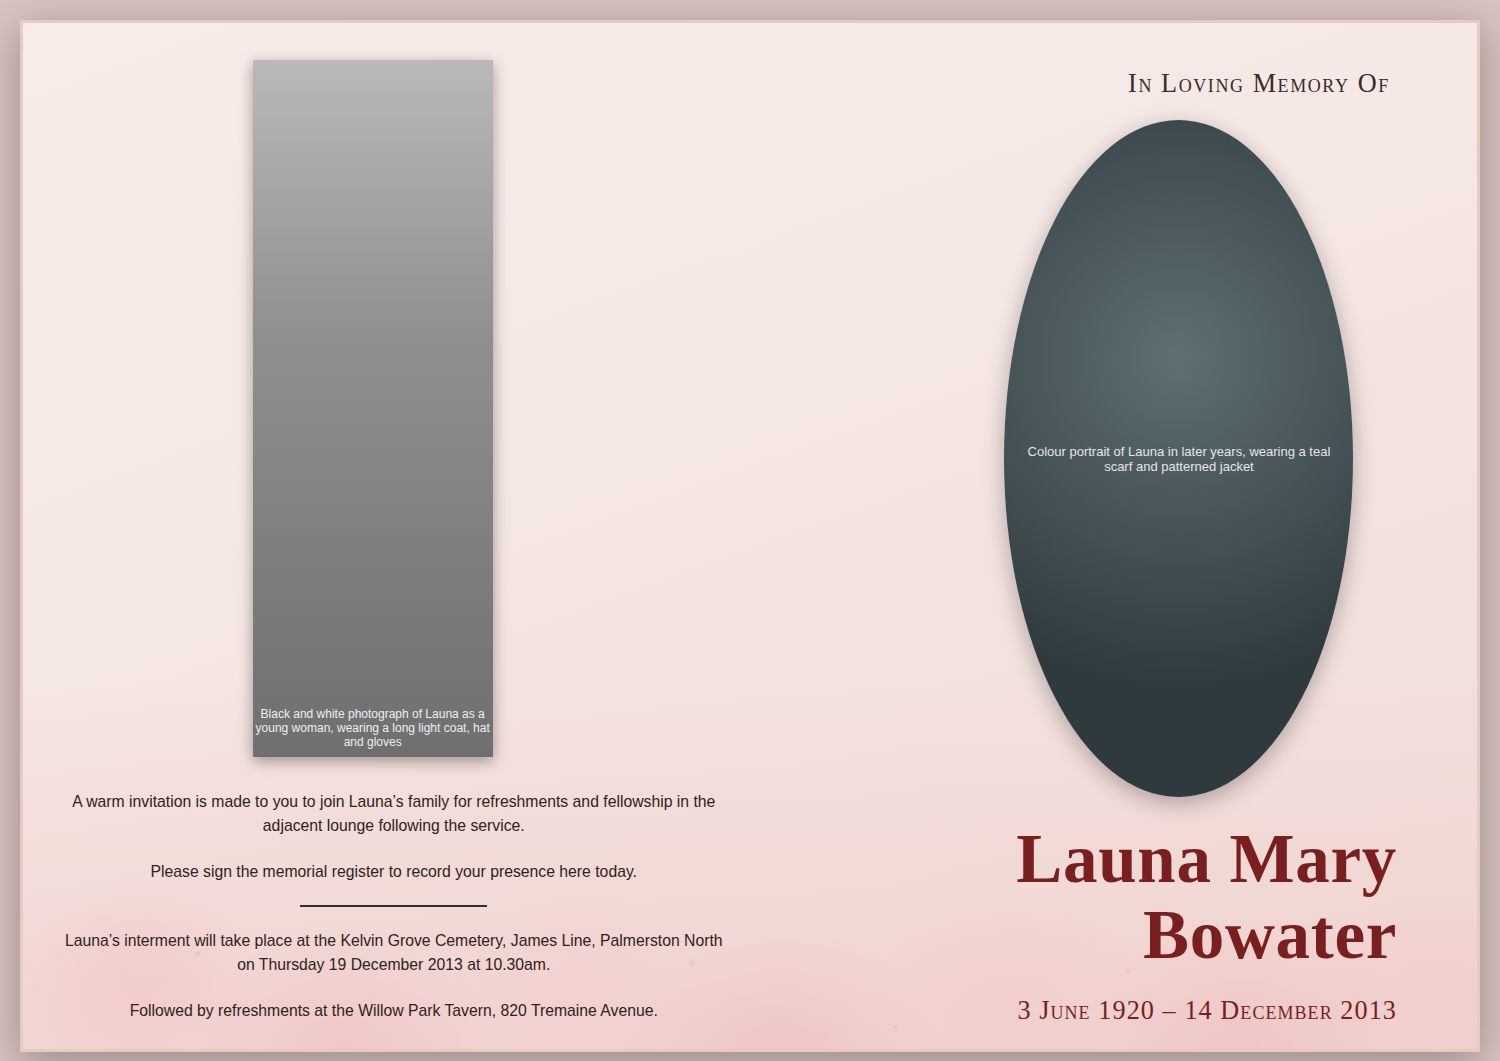In Loving Memory Of
Black and white photograph of Launa as a young woman, wearing a long light coat, hat and gloves
Colour portrait of Launa in later years, wearing a teal scarf and patterned jacket
A warm invitation is made to you to join Launa’s family for refreshments and fellowship in the adjacent lounge following the service.
Please sign the memorial register to record your presence here today.
Launa’s interment will take place at the Kelvin Grove Cemetery, James Line, Palmerston North on Thursday 19 December 2013 at 10.30am.
Followed by refreshments at the Willow Park Tavern, 820 Tremaine Avenue.
Launa MaryBowater
3 June 1920 – 14 December 2013